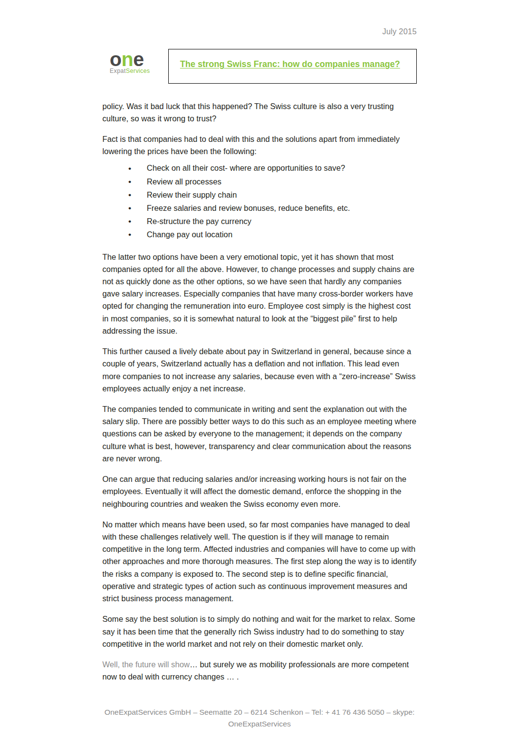July 2015
one
Expat Services
The strong Swiss Franc: how do companies manage?
policy. Was it bad luck that this happened? The Swiss culture is also a very trusting culture, so was it wrong to trust?
Fact is that companies had to deal with this and the solutions apart from immediately lowering the prices have been the following:
Check on all their cost- where are opportunities to save?
Review all processes
Review their supply chain
Freeze salaries and review bonuses, reduce benefits, etc.
Re-structure the pay currency
Change pay out location
The latter two options have been a very emotional topic, yet it has shown that most companies opted for all the above. However, to change processes and supply chains are not as quickly done as the other options, so we have seen that hardly any companies gave salary increases. Especially companies that have many cross-border workers have opted for changing the remuneration into euro. Employee cost simply is the highest cost in most companies, so it is somewhat natural to look at the “biggest pile” first to help addressing the issue.
This further caused a lively debate about pay in Switzerland in general, because since a couple of years, Switzerland actually has a deflation and not inflation. This lead even more companies to not increase any salaries, because even with a “zero-increase” Swiss employees actually enjoy a net increase.
The companies tended to communicate in writing and sent the explanation out with the salary slip. There are possibly better ways to do this such as an employee meeting where questions can be asked by everyone to the management; it depends on the company culture what is best, however, transparency and clear communication about the reasons are never wrong.
One can argue that reducing salaries and/or increasing working hours is not fair on the employees. Eventually it will affect the domestic demand, enforce the shopping in the neighbouring countries and weaken the Swiss economy even more.
No matter which means have been used, so far most companies have managed to deal with these challenges relatively well. The question is if they will manage to remain competitive in the long term. Affected industries and companies will have to come up with other approaches and more thorough measures. The first step along the way is to identify the risks a company is exposed to. The second step is to define specific financial, operative and strategic types of action such as continuous improvement measures and strict business process management.
Some say the best solution is to simply do nothing and wait for the market to relax. Some say it has been time that the generally rich Swiss industry had to do something to stay competitive in the world market and not rely on their domestic market only.
Well, the future will show… but surely we as mobility professionals are more competent now to deal with currency changes … .
OneExpatServices GmbH – Seematte 20 – 6214 Schenkon – Tel: + 41 76 436 5050 – skype: OneExpatServices